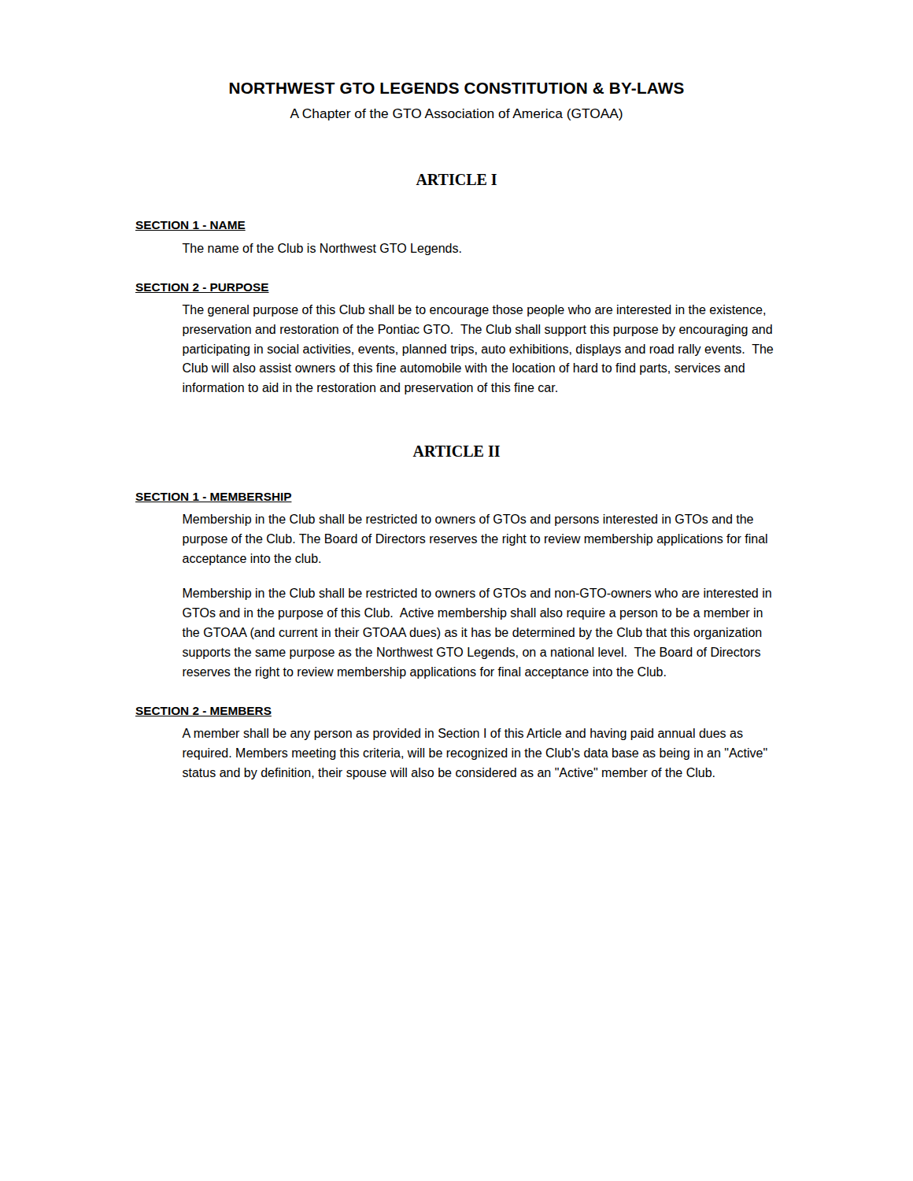NORTHWEST GTO LEGENDS CONSTITUTION & BY-LAWS
A Chapter of the GTO Association of America (GTOAA)
ARTICLE I
SECTION 1 - NAME
The name of the Club is Northwest GTO Legends.
SECTION 2 - PURPOSE
The general purpose of this Club shall be to encourage those people who are interested in the existence, preservation and restoration of the Pontiac GTO. The Club shall support this purpose by encouraging and participating in social activities, events, planned trips, auto exhibitions, displays and road rally events. The Club will also assist owners of this fine automobile with the location of hard to find parts, services and information to aid in the restoration and preservation of this fine car.
ARTICLE II
SECTION 1 - MEMBERSHIP
Membership in the Club shall be restricted to owners of GTOs and persons interested in GTOs and the purpose of the Club. The Board of Directors reserves the right to review membership applications for final acceptance into the club.
Membership in the Club shall be restricted to owners of GTOs and non-GTO-owners who are interested in GTOs and in the purpose of this Club. Active membership shall also require a person to be a member in the GTOAA (and current in their GTOAA dues) as it has be determined by the Club that this organization supports the same purpose as the Northwest GTO Legends, on a national level. The Board of Directors reserves the right to review membership applications for final acceptance into the Club.
SECTION 2 - MEMBERS
A member shall be any person as provided in Section I of this Article and having paid annual dues as required. Members meeting this criteria, will be recognized in the Club's data base as being in an "Active" status and by definition, their spouse will also be considered as an "Active" member of the Club.